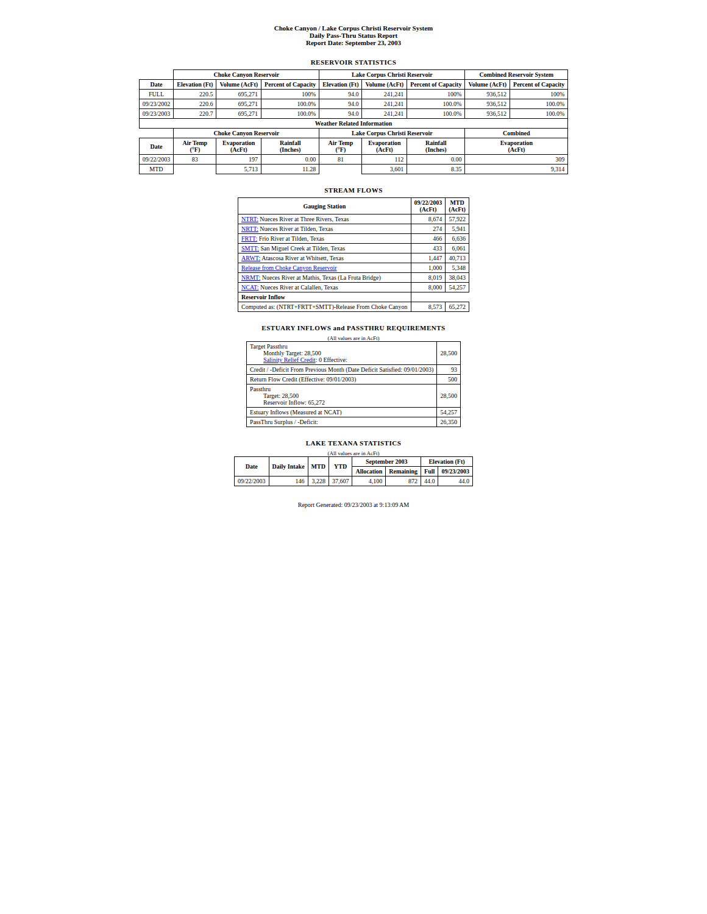Choke Canyon / Lake Corpus Christi Reservoir System
Daily Pass-Thru Status Report
Report Date: September 23, 2003
RESERVOIR STATISTICS
| | Choke Canyon Reservoir | Lake Corpus Christi Reservoir | Combined Reservoir System |
| --- | --- | --- | --- |
| Date | Elevation (Ft) | Volume (AcFt) | Percent of Capacity | Elevation (Ft) | Volume (AcFt) | Percent of Capacity | Volume (AcFt) | Percent of Capacity |
| FULL | 220.5 | 695,271 | 100% | 94.0 | 241,241 | 100% | 936,512 | 100% |
| 09/23/2002 | 220.6 | 695,271 | 100.0% | 94.0 | 241,241 | 100.0% | 936,512 | 100.0% |
| 09/23/2003 | 220.7 | 695,271 | 100.0% | 94.0 | 241,241 | 100.0% | 936,512 | 100.0% |
| Weather Related Information |
| | Choke Canyon Reservoir | Lake Corpus Christi Reservoir | Combined |
| Date | Air Temp (°F) | Evaporation (AcFt) | Rainfall (Inches) | Air Temp (°F) | Evaporation (AcFt) | Rainfall (Inches) | Evaporation (AcFt) |
| 09/22/2003 | 83 | 197 | 0.00 | 81 | 112 | 0.00 | 309 |
| MTD | | 5,713 | 11.28 | | 3,601 | 8.35 | 9,314 |
STREAM FLOWS
| Gauging Station | 09/22/2003 (AcFt) | MTD (AcFt) |
| --- | --- | --- |
| NTRT: Nueces River at Three Rivers, Texas | 8,674 | 57,922 |
| NRTT: Nueces River at Tilden, Texas | 274 | 5,941 |
| FRTT: Frio River at Tilden, Texas | 466 | 6,636 |
| SMTT: San Miguel Creek at Tilden, Texas | 433 | 6,061 |
| ARWT: Atascosa River at Whitsett, Texas | 1,447 | 40,713 |
| Release from Choke Canyon Reservoir | 1,000 | 5,348 |
| NRMT: Nueces River at Mathis, Texas (La Fruta Bridge) | 8,019 | 38,043 |
| NCAT: Nueces River at Calallen, Texas | 8,000 | 54,257 |
| Reservoir Inflow | | |
| Computed as: (NTRT+FRTT+SMTT)-Release From Choke Canyon | 8,573 | 65,272 |
ESTUARY INFLOWS and PASSTHRU REQUIREMENTS
(All values are in AcFt)
| Target Passthru Monthly Target: 28,500 Salinity Relief Credit : 0 Effective: | 28,500 |
| Credit / -Deficit From Previous Month (Date Deficit Satisfied: 09/01/2003) | 93 |
| Return Flow Credit (Effective: 09/01/2003) | 500 |
| Passthru Target: 28,500 Reservoir Inflow: 65,272 | 28,500 |
| Estuary Inflows (Measured at NCAT) | 54,257 |
| PassThru Surplus / -Deficit: | 26,350 |
LAKE TEXANA STATISTICS
(All values are in AcFt)
| Date | Daily Intake | MTD | YTD | September 2003 | Elevation (Ft) |
| --- | --- | --- | --- | --- | --- |
| Allocation | Remaining | Full | 09/23/2003 |
| 09/22/2003 | 146 | 3,228 | 37,607 | 4,100 | 872 | 44.0 | 44.0 |
Report Generated: 09/23/2003 at 9:13:09 AM